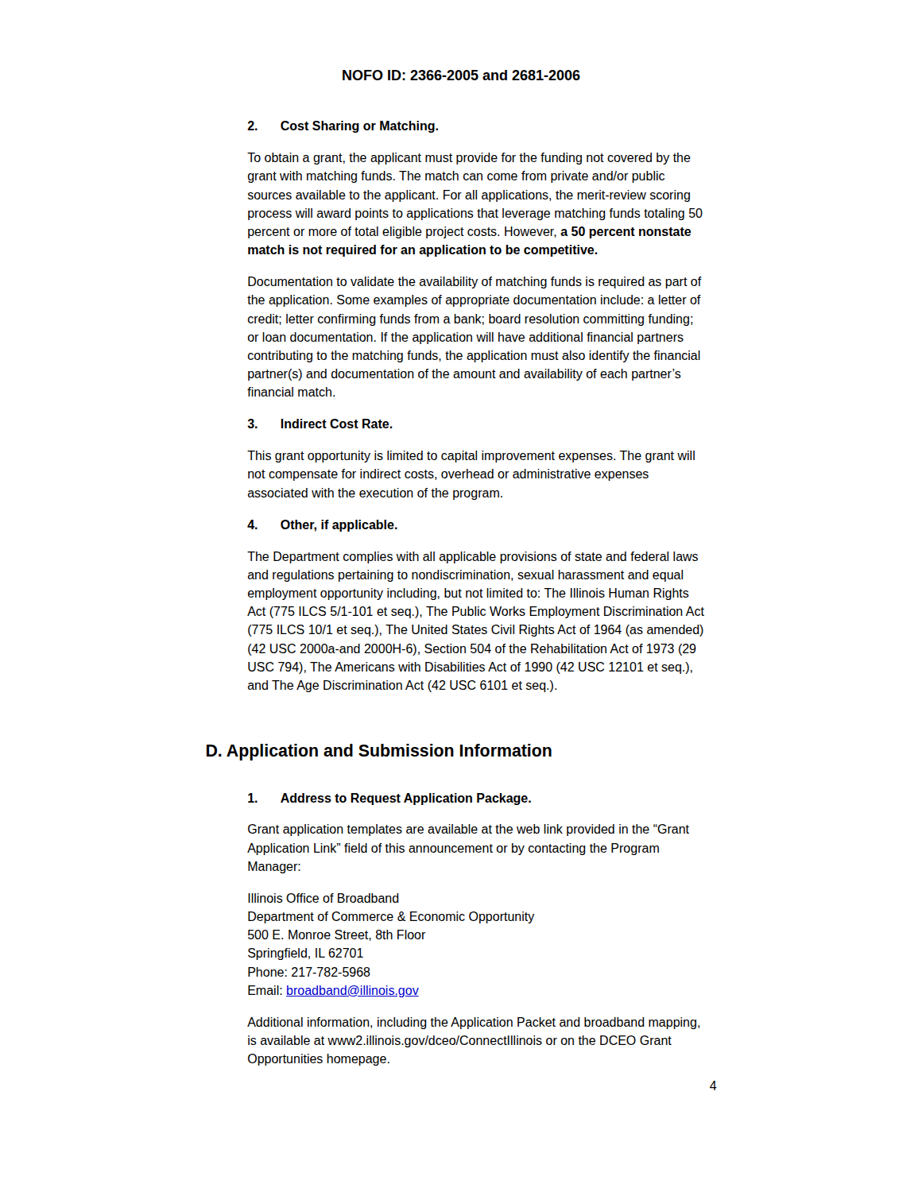NOFO ID: 2366-2005 and 2681-2006
2. Cost Sharing or Matching.
To obtain a grant, the applicant must provide for the funding not covered by the grant with matching funds. The match can come from private and/or public sources available to the applicant. For all applications, the merit-review scoring process will award points to applications that leverage matching funds totaling 50 percent or more of total eligible project costs. However, a 50 percent nonstate match is not required for an application to be competitive.
Documentation to validate the availability of matching funds is required as part of the application. Some examples of appropriate documentation include: a letter of credit; letter confirming funds from a bank; board resolution committing funding; or loan documentation. If the application will have additional financial partners contributing to the matching funds, the application must also identify the financial partner(s) and documentation of the amount and availability of each partner’s financial match.
3. Indirect Cost Rate.
This grant opportunity is limited to capital improvement expenses. The grant will not compensate for indirect costs, overhead or administrative expenses associated with the execution of the program.
4. Other, if applicable.
The Department complies with all applicable provisions of state and federal laws and regulations pertaining to nondiscrimination, sexual harassment and equal employment opportunity including, but not limited to: The Illinois Human Rights Act (775 ILCS 5/1-101 et seq.), The Public Works Employment Discrimination Act (775 ILCS 10/1 et seq.), The United States Civil Rights Act of 1964 (as amended) (42 USC 2000a-and 2000H-6), Section 504 of the Rehabilitation Act of 1973 (29 USC 794), The Americans with Disabilities Act of 1990 (42 USC 12101 et seq.), and The Age Discrimination Act (42 USC 6101 et seq.).
D. Application and Submission Information
1. Address to Request Application Package.
Grant application templates are available at the web link provided in the “Grant Application Link” field of this announcement or by contacting the Program Manager:
Illinois Office of Broadband
Department of Commerce & Economic Opportunity
500 E. Monroe Street, 8th Floor
Springfield, IL 62701
Phone: 217-782-5968
Email: broadband@illinois.gov
Additional information, including the Application Packet and broadband mapping, is available at www2.illinois.gov/dceo/ConnectIllinois or on the DCEO Grant Opportunities homepage.
4